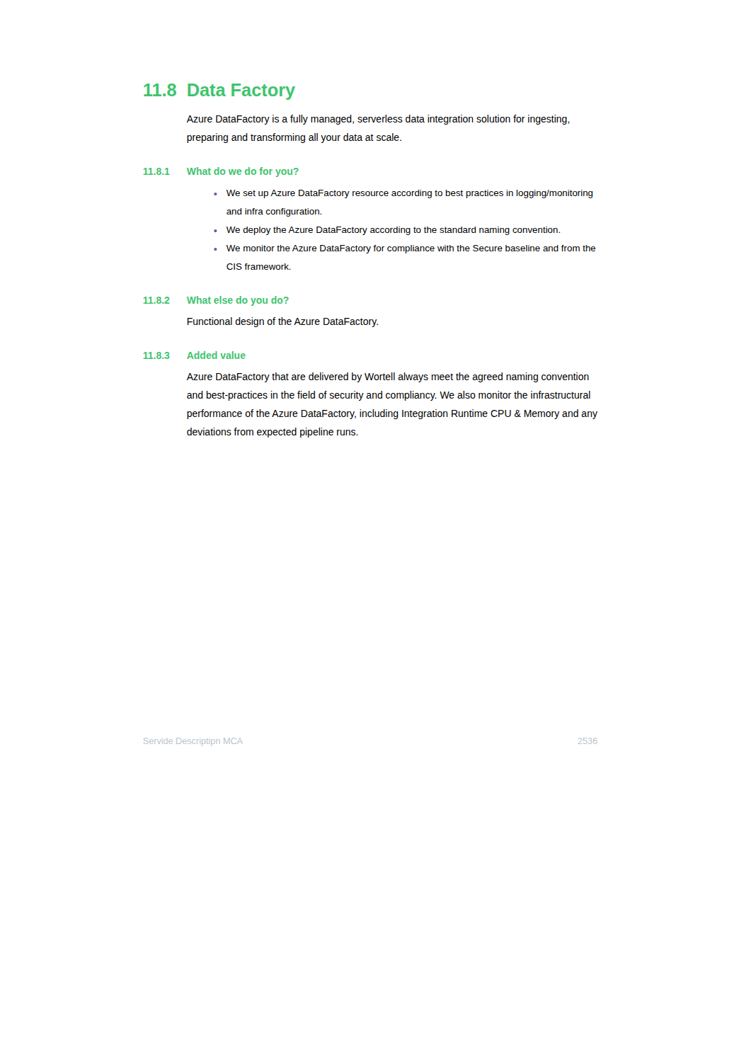11.8 Data Factory
Azure DataFactory is a fully managed, serverless data integration solution for ingesting, preparing and transforming all your data at scale.
11.8.1 What do we do for you?
We set up Azure DataFactory resource according to best practices in logging/monitoring and infra configuration.
We deploy the Azure DataFactory according to the standard naming convention.
We monitor the Azure DataFactory for compliance with the Secure baseline and from the CIS framework.
11.8.2 What else do you do?
Functional design of the Azure DataFactory.
11.8.3 Added value
Azure DataFactory that are delivered by Wortell always meet the agreed naming convention and best-practices in the field of security and compliancy. We also monitor the infrastructural performance of the Azure DataFactory, including Integration Runtime CPU & Memory and any deviations from expected pipeline runs.
Servide Descriptipn MCA 2536